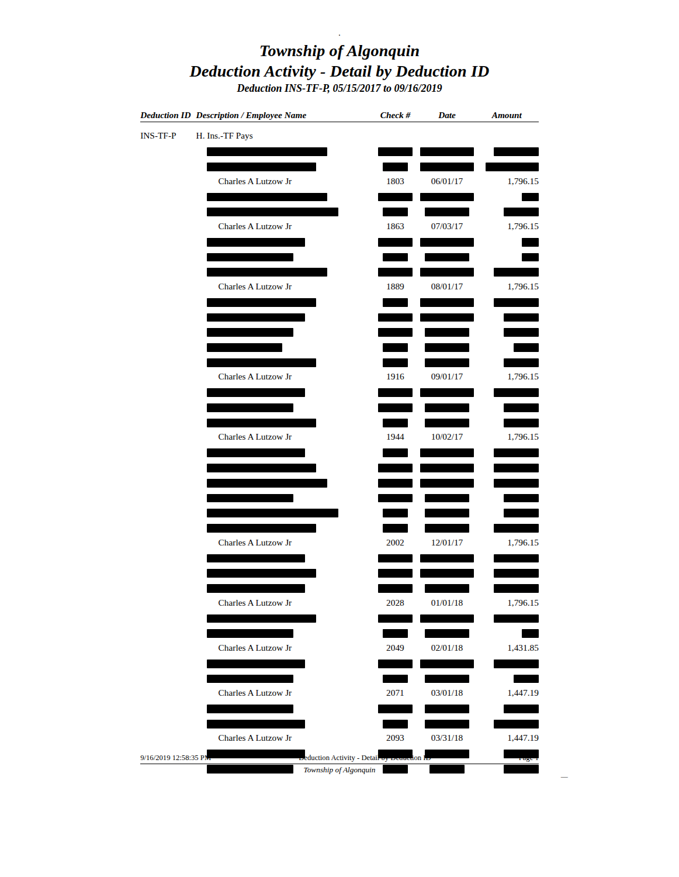·
Township of Algonquin
Deduction Activity - Detail by Deduction ID
Deduction INS-TF-P, 05/15/2017 to 09/16/2019
| Deduction ID | Description / Employee Name | Check # | Date | Amount |
| --- | --- | --- | --- | --- |
| INS-TF-P | H. Ins.-TF Pays | | | |
| | Charles A Lutzow Jr | 1803 | 06/01/17 | 1,796.15 |
| | Charles A Lutzow Jr | 1863 | 07/03/17 | 1,796.15 |
| | Charles A Lutzow Jr | 1889 | 08/01/17 | 1,796.15 |
| | Charles A Lutzow Jr | 1916 | 09/01/17 | 1,796.15 |
| | Charles A Lutzow Jr | 1944 | 10/02/17 | 1,796.15 |
| | Charles A Lutzow Jr | 2002 | 12/01/17 | 1,796.15 |
| | Charles A Lutzow Jr | 2028 | 01/01/18 | 1,796.15 |
| | Charles A Lutzow Jr | 2049 | 02/01/18 | 1,431.85 |
| | Charles A Lutzow Jr | 2071 | 03/01/18 | 1,447.19 |
| | Charles A Lutzow Jr | 2093 | 03/31/18 | 1,447.19 |
9/16/2019 12:58:35 PM
Deduction Activity - Detail by Deduction ID
Page 1
Township of Algonquin
—